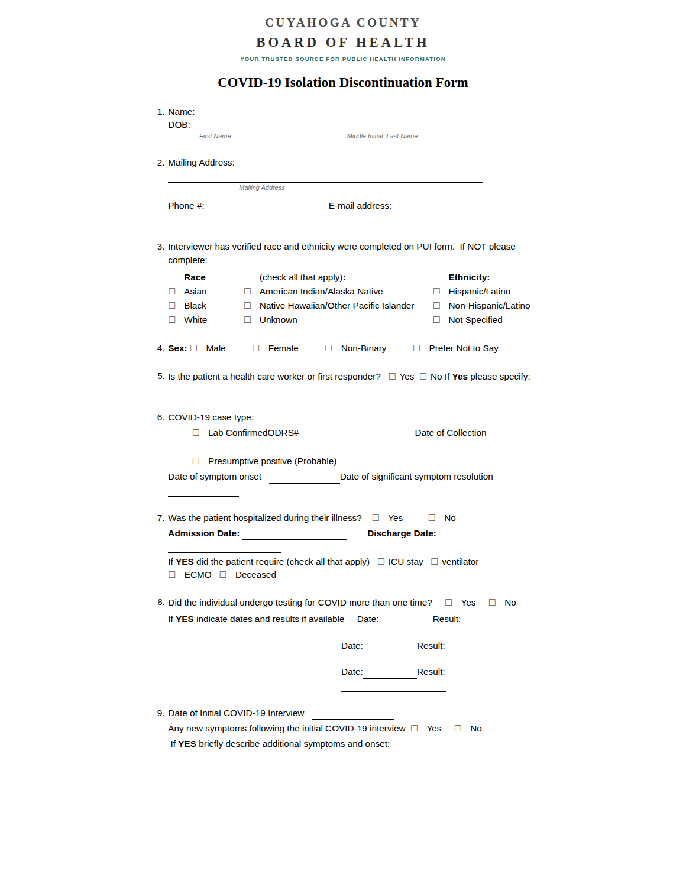CUYAHOGA COUNTY
BOARD OF HEALTH
YOUR TRUSTED SOURCE FOR PUBLIC HEALTH INFORMATION
COVID-19 Isolation Discontinuation Form
Name: DOB:
First Name Middle Initial Last Name
Mailing Address:
Mailing Address
Phone #: E-mail address:
Interviewer has verified race and ethnicity were completed on PUI form. If NOT please complete:
| | Race | | (check all that apply) : | | Ethnicity: |
| ☐ | Asian | ☐ | American Indian/Alaska Native | ☐ | Hispanic/Latino |
| ☐ | Black | ☐ | Native Hawaiian/Other Pacific Islander | ☐ | Non-Hispanic/Latino |
| ☐ | White | ☐ | Unknown | ☐ | Not Specified |
Sex: ☐ Male ☐ Female ☐ Non-Binary ☐ Prefer Not to Say
Is the patient a health care worker or first responder? ☐Yes ☐No If Yes please specify:
COVID-19 case type:
☐ Lab ConfirmedODRS# Date of Collection
☐ Presumptive positive (Probable)
Date of symptom onset Date of significant symptom resolution
Was the patient hospitalized during their illness? ☐ Yes ☐ No
Admission Date: Discharge Date:
If YES did the patient require (check all that apply) ☐ICU stay ☐ventilator ☐ ECMO ☐ Deceased
Did the individual undergo testing for COVID more than one time? ☐ Yes ☐ No
If YES indicate dates and results if available Date: Result:
Date: Result:
Date: Result:
Date of Initial COVID-19 Interview
Any new symptoms following the initial COVID-19 interview ☐ Yes ☐ No
If YES briefly describe additional symptoms and onset: